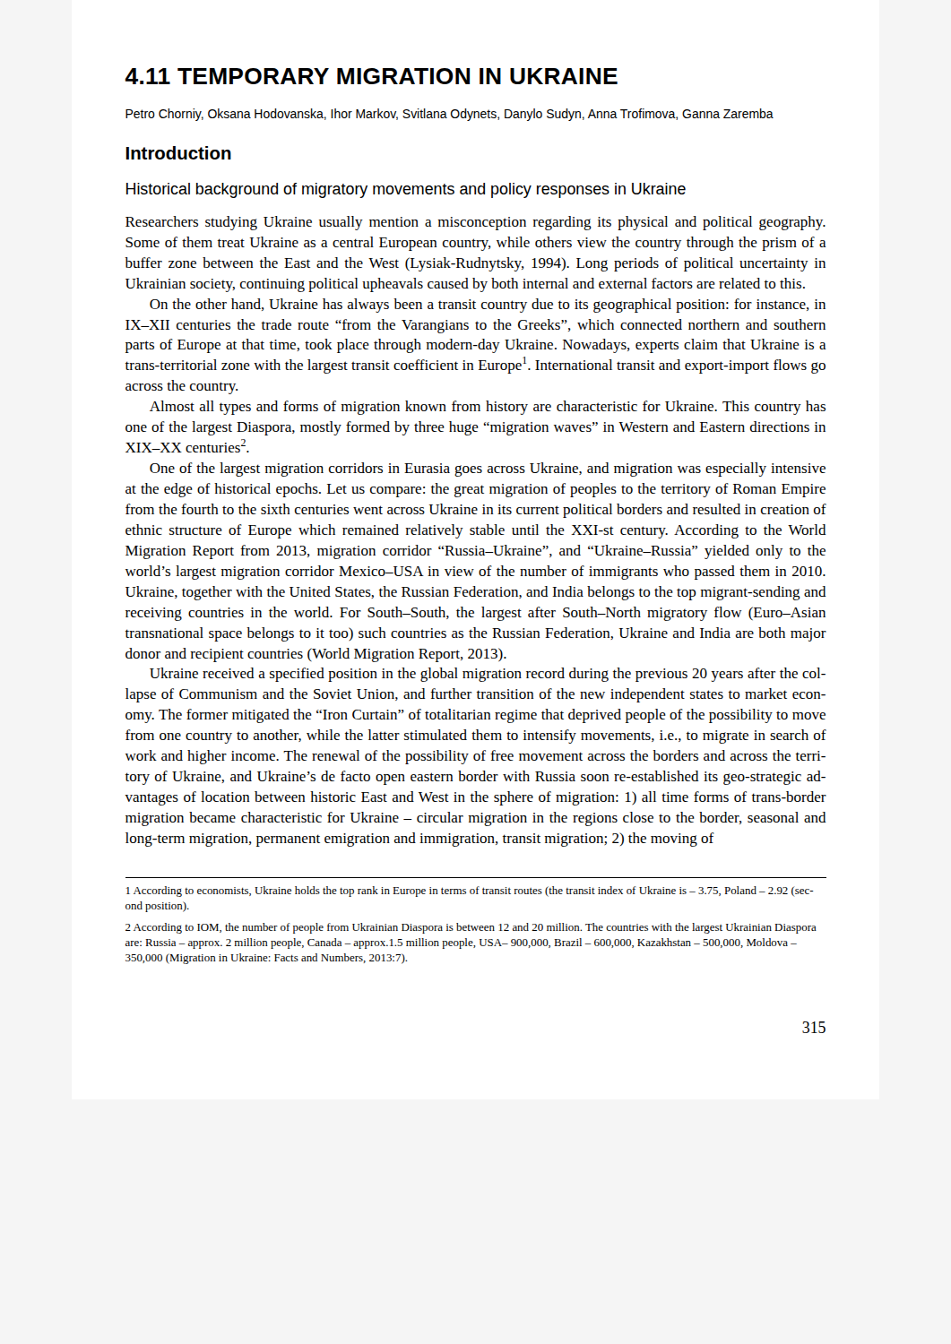4.11 Temporary Migration in Ukraine
Petro Chorniy, Oksana Hodovanska, Ihor Markov, Svitlana Odynets, Danylo Sudyn, Anna Trofimova, Ganna Zaremba
Introduction
Historical background of migratory movements and policy responses in Ukraine
Researchers studying Ukraine usually mention a misconception regarding its physical and political geography. Some of them treat Ukraine as a central European country, while others view the country through the prism of a buffer zone between the East and the West (Lysiak-Rudnytsky, 1994). Long periods of political uncertainty in Ukrainian society, continuing political upheavals caused by both internal and external factors are related to this.
On the other hand, Ukraine has always been a transit country due to its geographical position: for instance, in IX–XII centuries the trade route “from the Varangians to the Greeks”, which connected northern and southern parts of Europe at that time, took place through modern-day Ukraine. Nowadays, experts claim that Ukraine is a trans-territorial zone with the largest transit coefficient in Europe1. International transit and export-import flows go across the country.
Almost all types and forms of migration known from history are characteristic for Ukraine. This country has one of the largest Diaspora, mostly formed by three huge “migration waves” in Western and Eastern directions in XIX–XX centuries2.
One of the largest migration corridors in Eurasia goes across Ukraine, and migration was especially intensive at the edge of historical epochs. Let us compare: the great migration of peoples to the territory of Roman Empire from the fourth to the sixth centuries went across Ukraine in its current political borders and resulted in creation of ethnic structure of Europe which remained relatively stable until the XXI-st century. According to the World Migration Report from 2013, migration corridor “Russia–Ukraine”, and “Ukraine–Russia” yielded only to the world’s largest migration corridor Mexico–USA in view of the number of immigrants who passed them in 2010. Ukraine, together with the United States, the Russian Federation, and India belongs to the top migrant-sending and receiving countries in the world. For South–South, the largest after South–North migratory flow (Euro–Asian transnational space belongs to it too) such countries as the Russian Federation, Ukraine and India are both major donor and recipient countries (World Migration Report, 2013).
Ukraine received a specified position in the global migration record during the previous 20 years after the collapse of Communism and the Soviet Union, and further transition of the new independent states to market economy. The former mitigated the “Iron Curtain” of totalitarian regime that deprived people of the possibility to move from one country to another, while the latter stimulated them to intensify movements, i.e., to migrate in search of work and higher income. The renewal of the possibility of free movement across the borders and across the territory of Ukraine, and Ukraine’s de facto open eastern border with Russia soon re-established its geo-strategic advantages of location between historic East and West in the sphere of migration: 1) all time forms of trans-border migration became characteristic for Ukraine – circular migration in the regions close to the border, seasonal and long-term migration, permanent emigration and immigration, transit migration; 2) the moving of
1 According to economists, Ukraine holds the top rank in Europe in terms of transit routes (the transit index of Ukraine is – 3.75, Poland – 2.92 (second position).
2 According to IOM, the number of people from Ukrainian Diaspora is between 12 and 20 million. The countries with the largest Ukrainian Diaspora are: Russia – approx. 2 million people, Canada – approx.1.5 million people, USA– 900,000, Brazil – 600,000, Kazakhstan – 500,000, Moldova – 350,000 (Migration in Ukraine: Facts and Numbers, 2013:7).
315